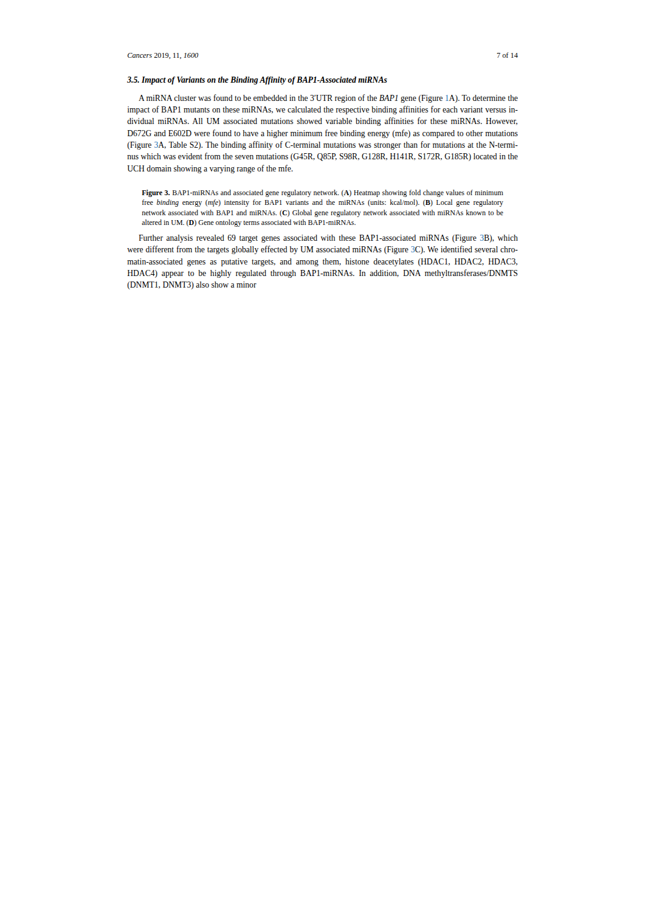Cancers 2019, 11, 1600
7 of 14
3.5. Impact of Variants on the Binding Affinity of BAP1-Associated miRNAs
A miRNA cluster was found to be embedded in the 3′UTR region of the BAP1 gene (Figure 1 A). To determine the impact of BAP1 mutants on these miRNAs, we calculated the respective binding affinities for each variant versus individual miRNAs. All UM associated mutations showed variable binding affinities for these miRNAs. However, D672G and E602D were found to have a higher minimum free binding energy (mfe) as compared to other mutations (Figure 3 A, Table S2). The binding affinity of C-terminal mutations was stronger than for mutations at the N-terminus which was evident from the seven mutations (G45R, Q85P, S98R, G128R, H141R, S172R, G185R) located in the UCH domain showing a varying range of the mfe.
Figure 3. BAP1-miRNAs and associated gene regulatory network. (A) Heatmap showing fold change values of minimum free binding energy (mfe) intensity for BAP1 variants and the miRNAs (units: kcal/mol). (B) Local gene regulatory network associated with BAP1 and miRNAs. (C) Global gene regulatory network associated with miRNAs known to be altered in UM. (D) Gene ontology terms associated with BAP1-miRNAs.
Further analysis revealed 69 target genes associated with these BAP1-associated miRNAs (Figure 3 B), which were different from the targets globally effected by UM associated miRNAs (Figure 3 C). We identified several chromatin-associated genes as putative targets, and among them, histone deacetylates (HDAC1, HDAC2, HDAC3, HDAC4) appear to be highly regulated through BAP1-miRNAs. In addition, DNA methyltransferases/DNMTS (DNMT1, DNMT3) also show a minor